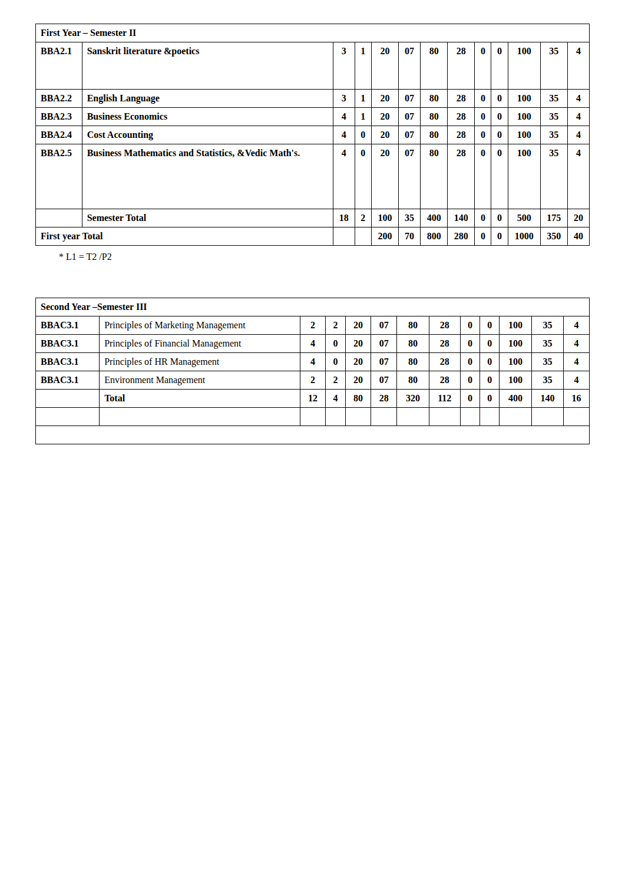| First Year – Semester II |
| BBA2.1 | Sanskrit literature &poetics | 3 | 1 | 20 | 07 | 80 | 28 | 0 | 0 | 100 | 35 | 4 |
| BBA2.2 | English Language | 3 | 1 | 20 | 07 | 80 | 28 | 0 | 0 | 100 | 35 | 4 |
| BBA2.3 | Business Economics | 4 | 1 | 20 | 07 | 80 | 28 | 0 | 0 | 100 | 35 | 4 |
| BBA2.4 | Cost Accounting | 4 | 0 | 20 | 07 | 80 | 28 | 0 | 0 | 100 | 35 | 4 |
| BBA2.5 | Business Mathematics and Statistics, &Vedic Math's. | 4 | 0 | 20 | 07 | 80 | 28 | 0 | 0 | 100 | 35 | 4 |
| | Semester Total | 18 | 2 | 100 | 35 | 400 | 140 | 0 | 0 | 500 | 175 | 20 |
| First year Total | | | 200 | 70 | 800 | 280 | 0 | 0 | 1000 | 350 | 40 |
* L1 = T2 /P2
| Second Year –Semester III |
| BBAC3.1 | Principles of Marketing Management | 2 | 2 | 20 | 07 | 80 | 28 | 0 | 0 | 100 | 35 | 4 |
| BBAC3.1 | Principles of Financial Management | 4 | 0 | 20 | 07 | 80 | 28 | 0 | 0 | 100 | 35 | 4 |
| BBAC3.1 | Principles of HR Management | 4 | 0 | 20 | 07 | 80 | 28 | 0 | 0 | 100 | 35 | 4 |
| BBAC3.1 | Environment Management | 2 | 2 | 20 | 07 | 80 | 28 | 0 | 0 | 100 | 35 | 4 |
| | Total | 12 | 4 | 80 | 28 | 320 | 112 | 0 | 0 | 400 | 140 | 16 |